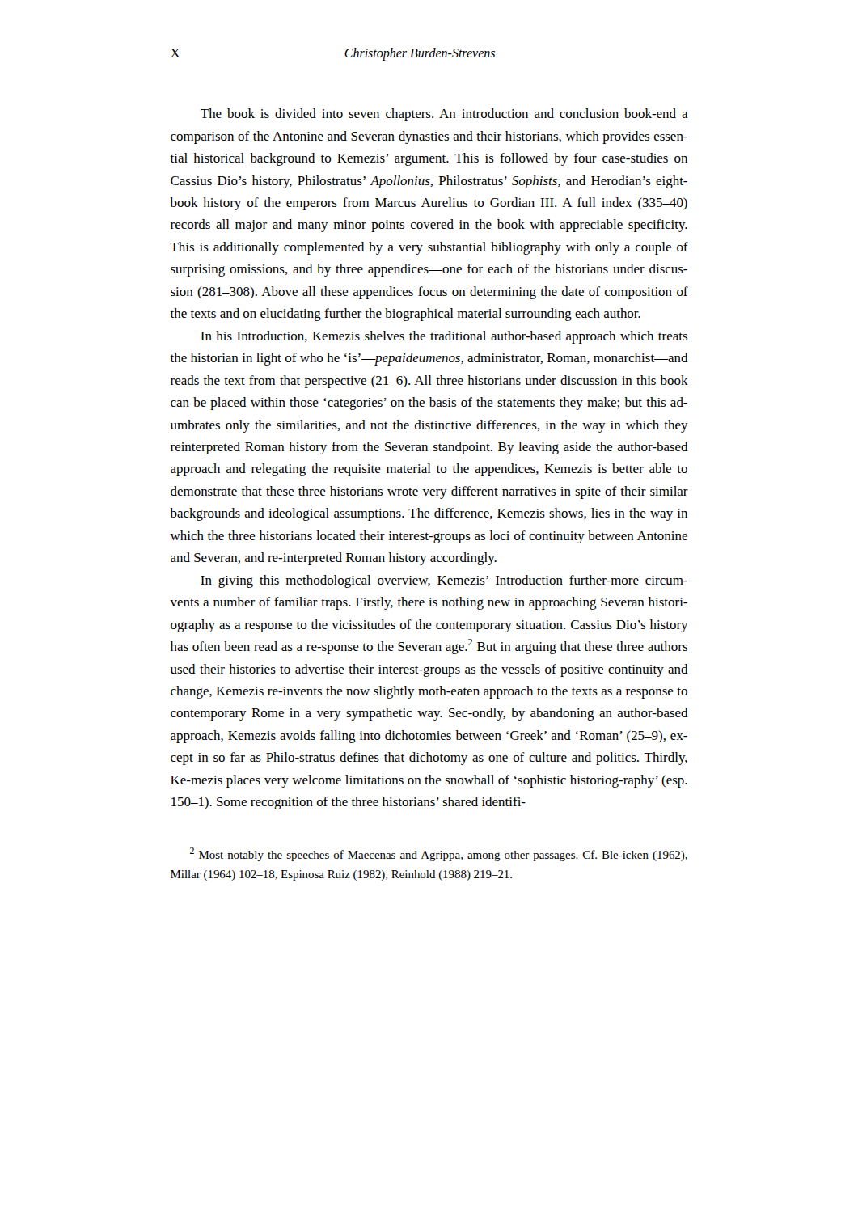X Christopher Burden-Strevens
The book is divided into seven chapters. An introduction and conclusion book-end a comparison of the Antonine and Severan dynasties and their historians, which provides essential historical background to Kemezis’ argument. This is followed by four case-studies on Cassius Dio’s history, Philostratus’ Apollonius, Philostratus’ Sophists, and Herodian’s eight-book history of the emperors from Marcus Aurelius to Gordian III. A full index (335–40) records all major and many minor points covered in the book with appreciable specificity. This is additionally complemented by a very substantial bibliography with only a couple of surprising omissions, and by three appendices—one for each of the historians under discussion (281–308). Above all these appendices focus on determining the date of composition of the texts and on elucidating further the biographical material surrounding each author.
In his Introduction, Kemezis shelves the traditional author-based approach which treats the historian in light of who he ‘is’—pepaideumenos, administrator, Roman, monarchist—and reads the text from that perspective (21–6). All three historians under discussion in this book can be placed within those ‘categories’ on the basis of the statements they make; but this adumbrates only the similarities, and not the distinctive differences, in the way in which they reinterpreted Roman history from the Severan standpoint. By leaving aside the author-based approach and relegating the requisite material to the appendices, Kemezis is better able to demonstrate that these three historians wrote very different narratives in spite of their similar backgrounds and ideological assumptions. The difference, Kemezis shows, lies in the way in which the three historians located their interest-groups as loci of continuity between Antonine and Severan, and re-interpreted Roman history accordingly.
In giving this methodological overview, Kemezis’ Introduction further-more circumvents a number of familiar traps. Firstly, there is nothing new in approaching Severan historiography as a response to the vicissitudes of the contemporary situation. Cassius Dio’s history has often been read as a re-sponse to the Severan age.2 But in arguing that these three authors used their histories to advertise their interest-groups as the vessels of positive continuity and change, Kemezis re-invents the now slightly moth-eaten approach to the texts as a response to contemporary Rome in a very sympathetic way. Sec-ondly, by abandoning an author-based approach, Kemezis avoids falling into dichotomies between ‘Greek’ and ‘Roman’ (25–9), except in so far as Philo-stratus defines that dichotomy as one of culture and politics. Thirdly, Ke-mezis places very welcome limitations on the snowball of ‘sophistic historiog-raphy’ (esp. 150–1). Some recognition of the three historians’ shared identifi-
2 Most notably the speeches of Maecenas and Agrippa, among other passages. Cf. Ble-icken (1962), Millar (1964) 102–18, Espinosa Ruiz (1982), Reinhold (1988) 219–21.